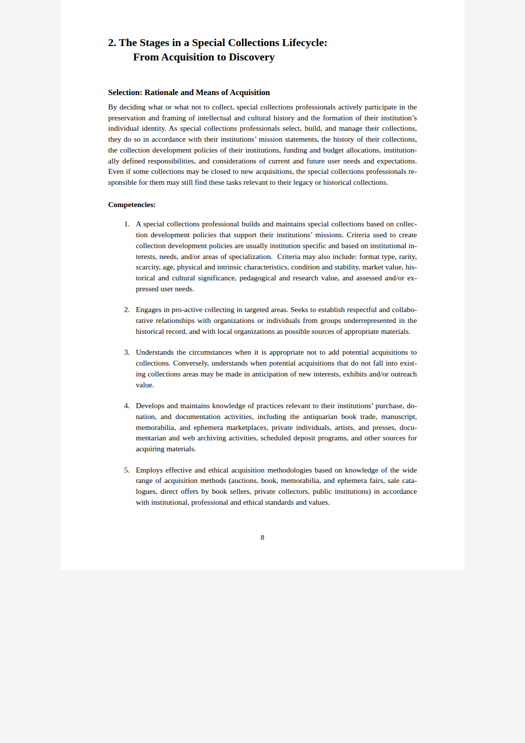2. The Stages in a Special Collections Lifecycle:From Acquisition to Discovery
Selection: Rationale and Means of Acquisition
By deciding what or what not to collect, special collections professionals actively participate in the preservation and framing of intellectual and cultural history and the formation of their institution’s individual identity. As special collections professionals select, build, and manage their collections, they do so in accordance with their institutions’ mission statements, the history of their collections, the collection development policies of their institutions, funding and budget allocations, institutionally defined responsibilities, and considerations of current and future user needs and expectations. Even if some collections may be closed to new acquisitions, the special collections professionals responsible for them may still find these tasks relevant to their legacy or historical collections.
Competencies:
A special collections professional builds and maintains special collections based on collection development policies that support their institutions’ missions. Criteria used to create collection development policies are usually institution specific and based on institutional interests, needs, and/or areas of specialization. Criteria may also include: format type, rarity, scarcity, age, physical and intrinsic characteristics, condition and stability, market value, historical and cultural significance, pedagogical and research value, and assessed and/or expressed user needs.
Engages in pro-active collecting in targeted areas. Seeks to establish respectful and collaborative relationships with organizations or individuals from groups underrepresented in the historical record, and with local organizations as possible sources of appropriate materials.
Understands the circumstances when it is appropriate not to add potential acquisitions to collections. Conversely, understands when potential acquisitions that do not fall into existing collections areas may be made in anticipation of new interests, exhibits and/or outreach value.
Develops and maintains knowledge of practices relevant to their institutions’ purchase, donation, and documentation activities, including the antiquarian book trade, manuscript, memorabilia, and ephemera marketplaces, private individuals, artists, and presses, documentarian and web archiving activities, scheduled deposit programs, and other sources for acquiring materials.
Employs effective and ethical acquisition methodologies based on knowledge of the wide range of acquisition methods (auctions, book, memorabilia, and ephemera fairs, sale catalogues, direct offers by book sellers, private collectors, public institutions) in accordance with institutional, professional and ethical standards and values.
8